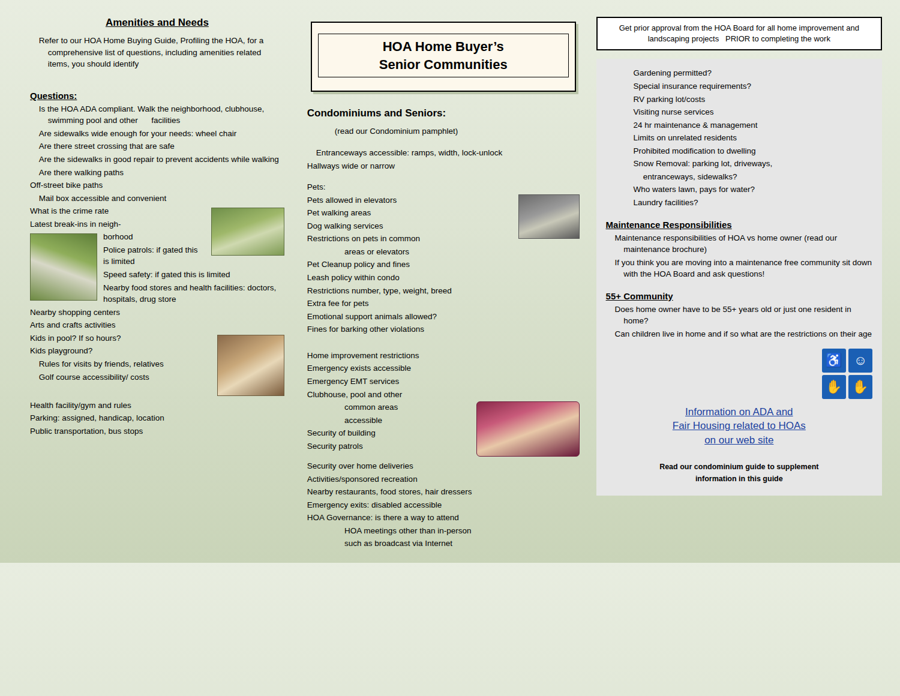Amenities and Needs
Refer to our HOA Home Buying Guide, Profiling the HOA, for a comprehensive list of questions, including amenities related items, you should identify
Questions:
Is the HOA ADA compliant. Walk the neighborhood, clubhouse, swimming pool and other facilities
Are sidewalks wide enough for your needs: wheel chair
Are there street crossing that are safe
Are the sidewalks in good repair to prevent accidents while walking
Are there walking paths
Off-street bike paths
Mail box accessible and convenient
What is the crime rate
Latest break-ins in neigh-
borhood
Police patrols: if gated this is limited
Speed safety: if gated this is limited
Nearby food stores and health facilities: doctors, hospitals, drug store
Nearby shopping centers
Arts and crafts activities
Kids in pool? If so hours?
Kids playground?
Rules for visits by friends, relatives
Golf course accessibility/ costs
Health facility/gym and rules
Parking: assigned, handicap, location
Public transportation, bus stops
HOA Home Buyer’s
Senior Communities
Condominiums and Seniors:
(read our Condominium pamphlet)
Entranceways accessible: ramps, width, lock-unlock
Hallways wide or narrow
Pets:
Pets allowed in elevators
Pet walking areas
Dog walking services
Restrictions on pets in common
areas or elevators
Pet Cleanup policy and fines
Leash policy within condo
Restrictions number, type, weight, breed
Extra fee for pets
Emotional support animals allowed?
Fines for barking other violations
Home improvement restrictions
Emergency exists accessible
Emergency EMT services
Clubhouse, pool and other
common areas
accessible
Security of building
Security patrols
Security over home deliveries
Activities/sponsored recreation
Nearby restaurants, food stores, hair dressers
Emergency exits: disabled accessible
HOA Governance: is there a way to attend
HOA meetings other than in-person
such as broadcast via Internet
Get prior approval from the HOA Board for all home improvement and landscaping projects PRIOR to completing the work
Gardening permitted?
Special insurance requirements?
RV parking lot/costs
Visiting nurse services
24 hr maintenance & management
Limits on unrelated residents
Prohibited modification to dwelling
Snow Removal: parking lot, driveways,
entranceways, sidewalks?
Who waters lawn, pays for water?
Laundry facilities?
Maintenance Responsibilities
Maintenance responsibilities of HOA vs home owner (read our maintenance brochure)
If you think you are moving into a maintenance free community sit down with the HOA Board and ask questions!
55+ Community
Does home owner have to be 55+ years old or just one resident in home?
Can children live in home and if so what are the restrictions on their age
♿
☺
✋
✋
Information on ADA and
Fair Housing related to HOAs
on our web site
Read our condominium guide to supplement
information in this guide